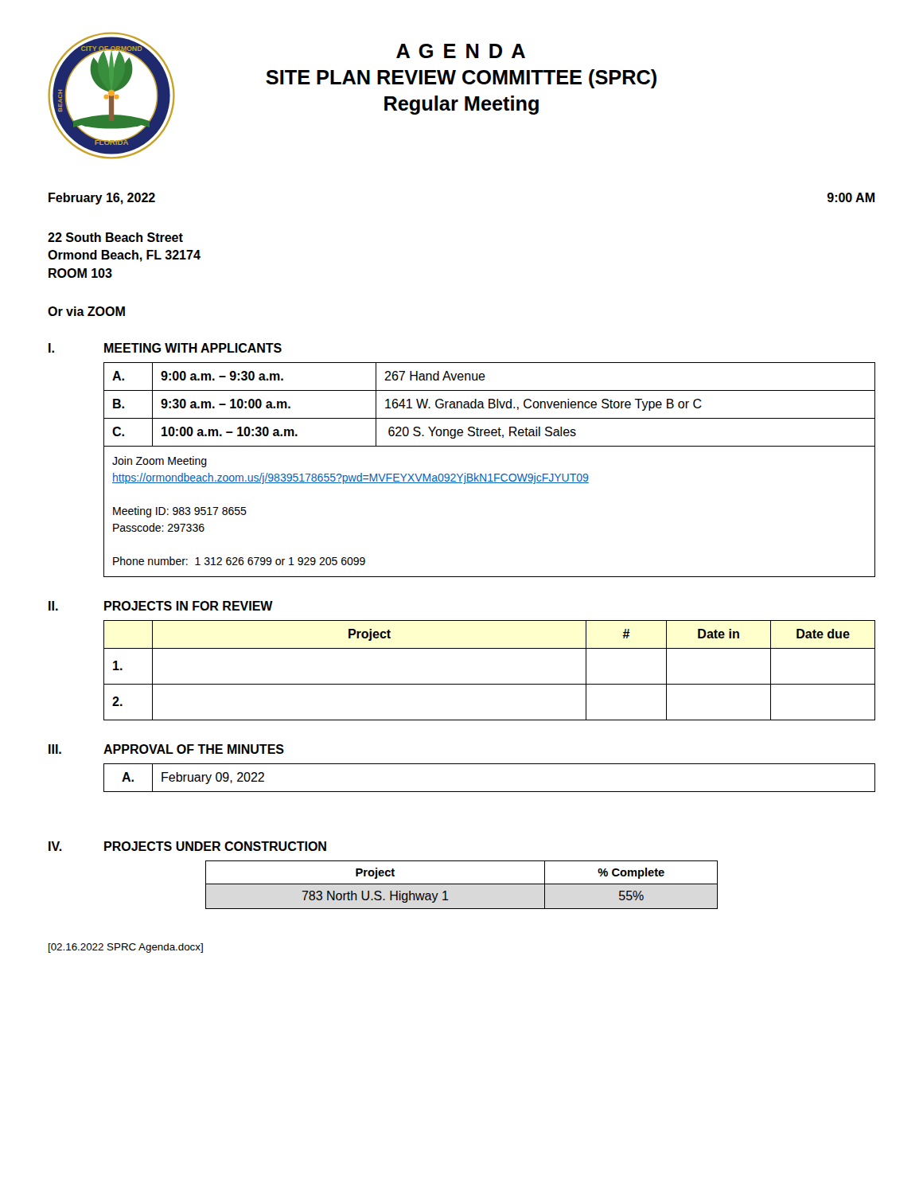CITY OF ORMOND FLORIDA BEACH
A G E N D A
SITE PLAN REVIEW COMMITTEE (SPRC)
Regular Meeting
February 16, 2022 9:00 AM
22 South Beach Street
Ormond Beach, FL 32174
ROOM 103
Or via ZOOM
I. MEETING WITH APPLICANTS
| A. | 9:00 a.m. – 9:30 a.m. | 267 Hand Avenue |
| B. | 9:30 a.m. – 10:00 a.m. | 1641 W. Granada Blvd., Convenience Store Type B or C |
| C. | 10:00 a.m. – 10:30 a.m. | 620 S. Yonge Street, Retail Sales |
| Join Zoom Meeting https://ormondbeach.zoom.us/j/98395178655?pwd=MVFEYXVMa092YjBkN1FCOW9jcFJYUT09 Meeting ID: 983 9517 8655 Passcode: 297336 Phone number: 1 312 626 6799 or 1 929 205 6099 |
II. PROJECTS IN FOR REVIEW
| | Project | # | Date in | Date due |
| --- | --- | --- | --- | --- |
| 1. | | | | |
| 2. | | | | |
III. APPROVAL OF THE MINUTES
| A. | February 09, 2022 |
IV. PROJECTS UNDER CONSTRUCTION
| Project | % Complete |
| --- | --- |
| 783 North U.S. Highway 1 | 55% |
[02.16.2022 SPRC Agenda.docx]